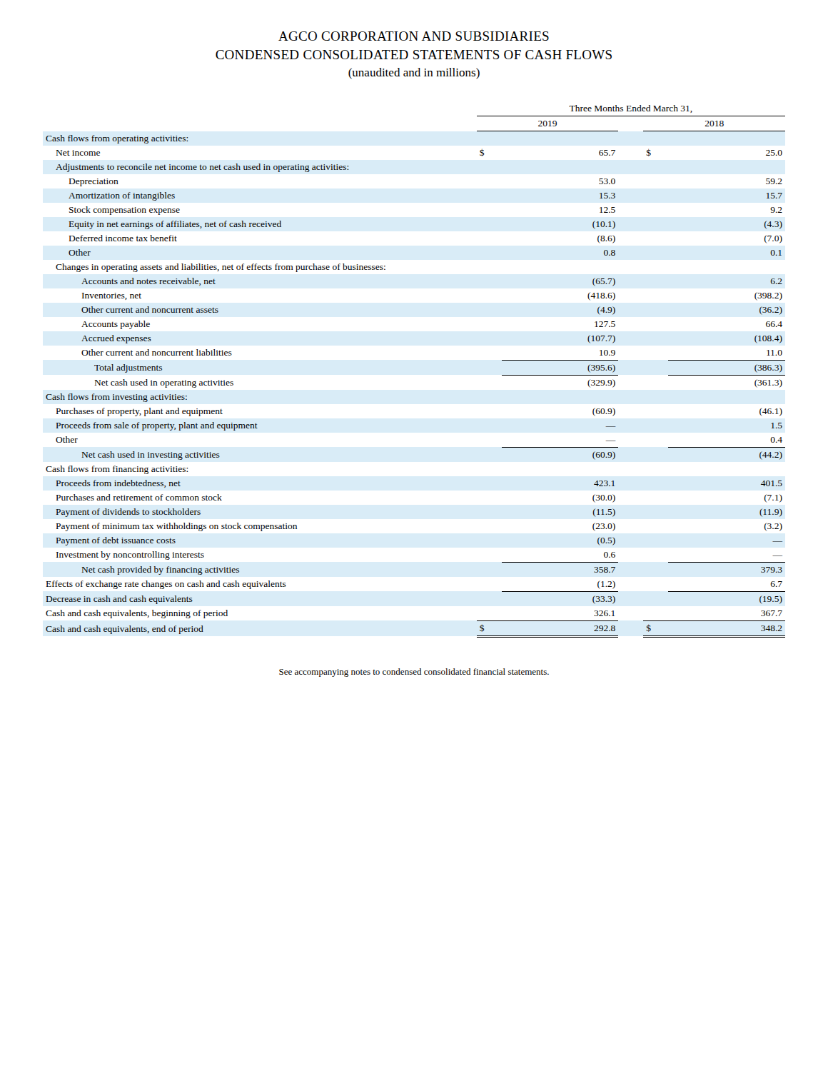AGCO CORPORATION AND SUBSIDIARIES
CONDENSED CONSOLIDATED STATEMENTS OF CASH FLOWS
(unaudited and in millions)
| | Three Months Ended March 31, |
| | 2019 | | 2018 |
| Cash flows from operating activities: | | | | | |
| Net income | $ | 65.7 | | $ | 25.0 |
| Adjustments to reconcile net income to net cash used in operating activities: | | | | | |
| Depreciation | | 53.0 | | | 59.2 |
| Amortization of intangibles | | 15.3 | | | 15.7 |
| Stock compensation expense | | 12.5 | | | 9.2 |
| Equity in net earnings of affiliates, net of cash received | | (10.1) | | | (4.3) |
| Deferred income tax benefit | | (8.6) | | | (7.0) |
| Other | | 0.8 | | | 0.1 |
| Changes in operating assets and liabilities, net of effects from purchase of businesses: | | | | | |
| Accounts and notes receivable, net | | (65.7) | | | 6.2 |
| Inventories, net | | (418.6) | | | (398.2) |
| Other current and noncurrent assets | | (4.9) | | | (36.2) |
| Accounts payable | | 127.5 | | | 66.4 |
| Accrued expenses | | (107.7) | | | (108.4) |
| Other current and noncurrent liabilities | | 10.9 | | | 11.0 |
| Total adjustments | | (395.6) | | | (386.3) |
| Net cash used in operating activities | | (329.9) | | | (361.3) |
| Cash flows from investing activities: | | | | | |
| Purchases of property, plant and equipment | | (60.9) | | | (46.1) |
| Proceeds from sale of property, plant and equipment | | — | | | 1.5 |
| Other | | — | | | 0.4 |
| Net cash used in investing activities | | (60.9) | | | (44.2) |
| Cash flows from financing activities: | | | | | |
| Proceeds from indebtedness, net | | 423.1 | | | 401.5 |
| Purchases and retirement of common stock | | (30.0) | | | (7.1) |
| Payment of dividends to stockholders | | (11.5) | | | (11.9) |
| Payment of minimum tax withholdings on stock compensation | | (23.0) | | | (3.2) |
| Payment of debt issuance costs | | (0.5) | | | — |
| Investment by noncontrolling interests | | 0.6 | | | — |
| Net cash provided by financing activities | | 358.7 | | | 379.3 |
| Effects of exchange rate changes on cash and cash equivalents | | (1.2) | | | 6.7 |
| Decrease in cash and cash equivalents | | (33.3) | | | (19.5) |
| Cash and cash equivalents, beginning of period | | 326.1 | | | 367.7 |
| Cash and cash equivalents, end of period | $ | 292.8 | | $ | 348.2 |
See accompanying notes to condensed consolidated financial statements.